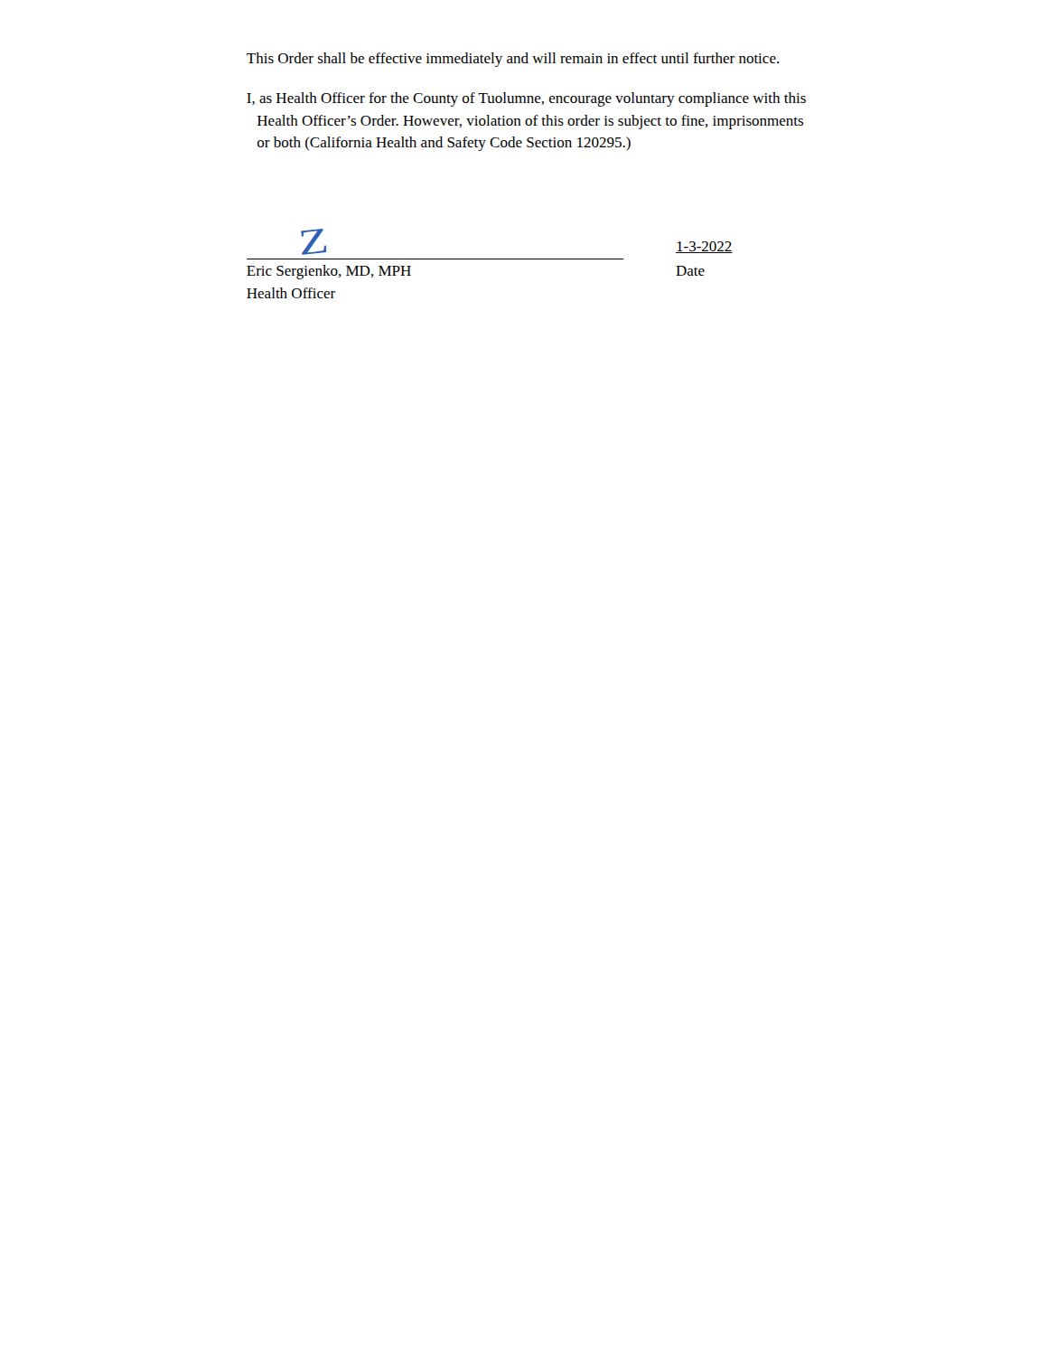This Order shall be effective immediately and will remain in effect until further notice.
I, as Health Officer for the County of Tuolumne, encourage voluntary compliance with this Health Officer’s Order. However, violation of this order is subject to fine, imprisonments or both (California Health and Safety Code Section 120295.)
Z
1-3-2022
Eric Sergienko, MD, MPH
Date
Health Officer